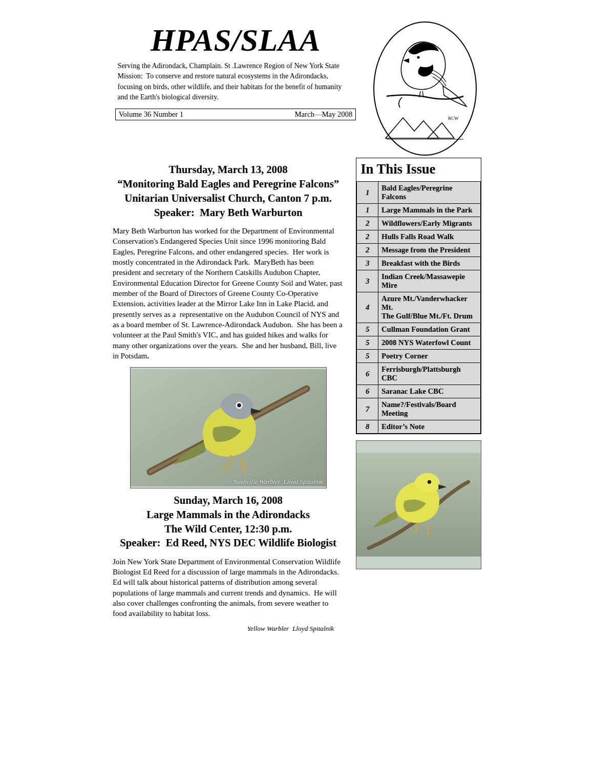HPAS/SLAA
Serving the Adirondack, Champlain. St .Lawrence Region of New York State
Mission: To conserve and restore natural ecosystems in the Adirondacks, focusing on birds, other wildlife, and their habitats for the benefit of humanity and the Earth's biological diversity.
Volume 36 Number 1 March—May 2008
RCW
Thursday, March 13, 2008
“Monitoring Bald Eagles and Peregrine Falcons”
Unitarian Universalist Church, Canton 7 p.m.
Speaker: Mary Beth Warburton
Mary Beth Warburton has worked for the Department of Environmental Conservation's Endangered Species Unit since 1996 monitoring Bald Eagles, Peregrine Falcons, and other endangered species. Her work is mostly concentrated in the Adirondack Park. MaryBeth has been president and secretary of the Northern Catskills Audubon Chapter, Environmental Education Director for Greene County Soil and Water, past member of the Board of Directors of Greene County Co-Operative Extension, activities leader at the Mirror Lake Inn in Lake Placid, and presently serves as a representative on the Audubon Council of NYS and as a board member of St. Lawrence-Adirondack Audubon. She has been a volunteer at the Paul Smith's VIC, and has guided hikes and walks for many other organizations over the years. She and her husband, Bill, live in Potsdam.
Nashville Warbler Lloyd Spitalnik
Sunday, March 16, 2008
Large Mammals in the Adirondacks
The Wild Center, 12:30 p.m.
Speaker: Ed Reed, NYS DEC Wildlife Biologist
Join New York State Department of Environmental Conservation Wildlife Biologist Ed Reed for a discussion of large mammals in the Adirondacks. Ed will talk about historical patterns of distribution among several populations of large mammals and current trends and dynamics. He will also cover challenges confronting the animals, from severe weather to food availability to habitat loss.
Yellow Warbler Lloyd Spitalnik
In This Issue
| 1 | Bald Eagles/Peregrine Falcons |
| 1 | Large Mammals in the Park |
| 2 | Wildflowers/Early Migrants |
| 2 | Hulls Falls Road Walk |
| 2 | Message from the President |
| 3 | Breakfast with the Birds |
| 3 | Indian Creek/Massawepie Mire |
| 4 | Azure Mt./Vanderwhacker Mt. The Gulf/Blue Mt./Ft. Drum |
| 5 | Cullman Foundation Grant |
| 5 | 2008 NYS Waterfowl Count |
| 5 | Poetry Corner |
| 6 | Ferrisburgh/Plattsburgh CBC |
| 6 | Saranac Lake CBC |
| 7 | Name?/Festivals/Board Meeting |
| 8 | Editor’s Note |